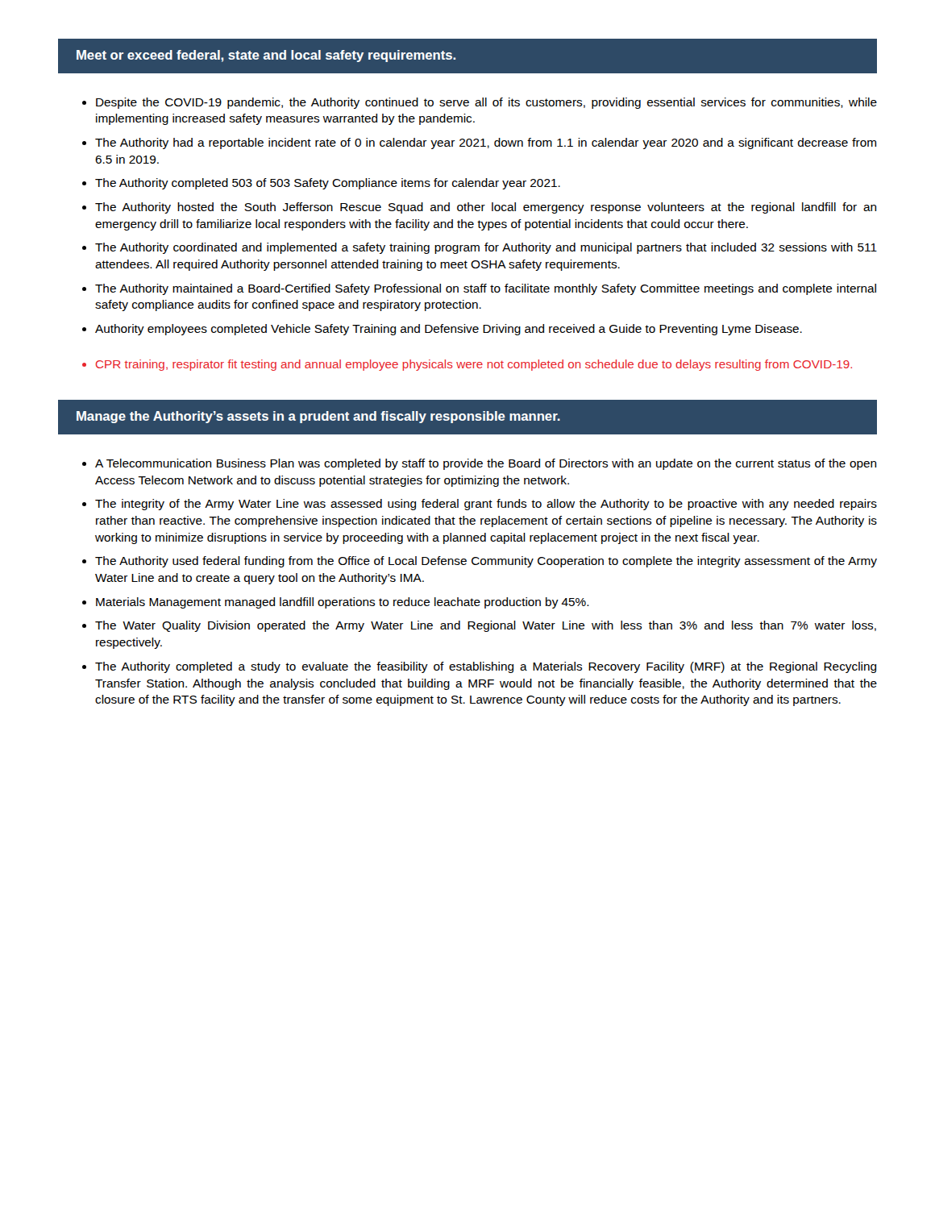Meet or exceed federal, state and local safety requirements.
Despite the COVID-19 pandemic, the Authority continued to serve all of its customers, providing essential services for communities, while implementing increased safety measures warranted by the pandemic.
The Authority had a reportable incident rate of 0 in calendar year 2021, down from 1.1 in calendar year 2020 and a significant decrease from 6.5 in 2019.
The Authority completed 503 of 503 Safety Compliance items for calendar year 2021.
The Authority hosted the South Jefferson Rescue Squad and other local emergency response volunteers at the regional landfill for an emergency drill to familiarize local responders with the facility and the types of potential incidents that could occur there.
The Authority coordinated and implemented a safety training program for Authority and municipal partners that included 32 sessions with 511 attendees. All required Authority personnel attended training to meet OSHA safety requirements.
The Authority maintained a Board-Certified Safety Professional on staff to facilitate monthly Safety Committee meetings and complete internal safety compliance audits for confined space and respiratory protection.
Authority employees completed Vehicle Safety Training and Defensive Driving and received a Guide to Preventing Lyme Disease.
CPR training, respirator fit testing and annual employee physicals were not completed on schedule due to delays resulting from COVID-19.
Manage the Authority’s assets in a prudent and fiscally responsible manner.
A Telecommunication Business Plan was completed by staff to provide the Board of Directors with an update on the current status of the open Access Telecom Network and to discuss potential strategies for optimizing the network.
The integrity of the Army Water Line was assessed using federal grant funds to allow the Authority to be proactive with any needed repairs rather than reactive. The comprehensive inspection indicated that the replacement of certain sections of pipeline is necessary. The Authority is working to minimize disruptions in service by proceeding with a planned capital replacement project in the next fiscal year.
The Authority used federal funding from the Office of Local Defense Community Cooperation to complete the integrity assessment of the Army Water Line and to create a query tool on the Authority’s IMA.
Materials Management managed landfill operations to reduce leachate production by 45%.
The Water Quality Division operated the Army Water Line and Regional Water Line with less than 3% and less than 7% water loss, respectively.
The Authority completed a study to evaluate the feasibility of establishing a Materials Recovery Facility (MRF) at the Regional Recycling Transfer Station. Although the analysis concluded that building a MRF would not be financially feasible, the Authority determined that the closure of the RTS facility and the transfer of some equipment to St. Lawrence County will reduce costs for the Authority and its partners.